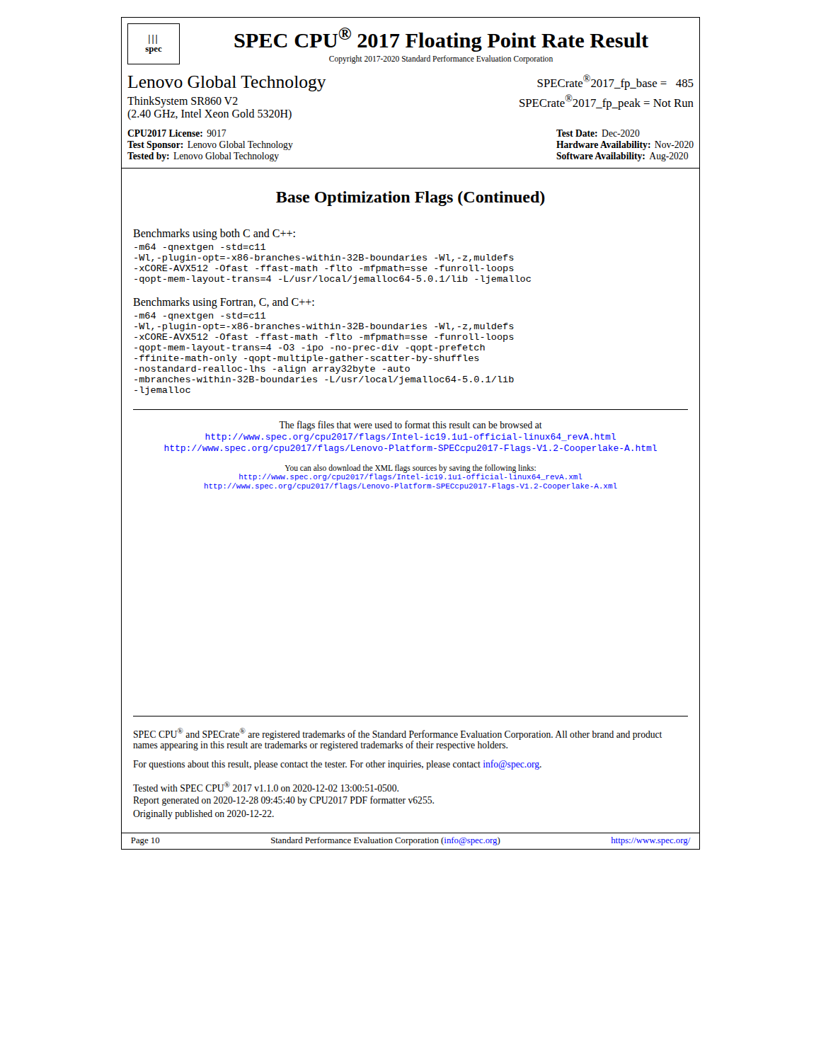|||
spec
SPEC CPU® 2017 Floating Point Rate Result
Copyright 2017-2020 Standard Performance Evaluation Corporation
Lenovo Global Technology
ThinkSystem SR860 V2
(2.40 GHz, Intel Xeon Gold 5320H)
SPECrate®2017_fp_base = 485
SPECrate®2017_fp_peak = Not Run
CPU2017 License: 9017
Test Sponsor: Lenovo Global Technology
Tested by: Lenovo Global Technology
Test Date: Dec-2020
Hardware Availability: Nov-2020
Software Availability: Aug-2020
Base Optimization Flags (Continued)
Benchmarks using both C and C++:
-m64 -qnextgen -std=c11
-Wl,-plugin-opt=-x86-branches-within-32B-boundaries -Wl,-z,muldefs
-xCORE-AVX512 -Ofast -ffast-math -flto -mfpmath=sse -funroll-loops
-qopt-mem-layout-trans=4 -L/usr/local/jemalloc64-5.0.1/lib -ljemalloc
Benchmarks using Fortran, C, and C++:
-m64 -qnextgen -std=c11
-Wl,-plugin-opt=-x86-branches-within-32B-boundaries -Wl,-z,muldefs
-xCORE-AVX512 -Ofast -ffast-math -flto -mfpmath=sse -funroll-loops
-qopt-mem-layout-trans=4 -O3 -ipo -no-prec-div -qopt-prefetch
-ffinite-math-only -qopt-multiple-gather-scatter-by-shuffles
-nostandard-realloc-lhs -align array32byte -auto
-mbranches-within-32B-boundaries -L/usr/local/jemalloc64-5.0.1/lib
-ljemalloc
The flags files that were used to format this result can be browsed at
http://www.spec.org/cpu2017/flags/Intel-ic19.1u1-official-linux64_revA.html
http://www.spec.org/cpu2017/flags/Lenovo-Platform-SPECcpu2017-Flags-V1.2-Cooperlake-A.html
You can also download the XML flags sources by saving the following links:
http://www.spec.org/cpu2017/flags/Intel-ic19.1u1-official-linux64_revA.xml
http://www.spec.org/cpu2017/flags/Lenovo-Platform-SPECcpu2017-Flags-V1.2-Cooperlake-A.xml
SPEC CPU® and SPECrate® are registered trademarks of the Standard Performance Evaluation Corporation. All other brand and product names appearing in this result are trademarks or registered trademarks of their respective holders.
For questions about this result, please contact the tester. For other inquiries, please contact info@spec.org.
Tested with SPEC CPU® 2017 v1.1.0 on 2020-12-02 13:00:51-0500.
Report generated on 2020-12-28 09:45:40 by CPU2017 PDF formatter v6255.
Originally published on 2020-12-22.
Page 10
Standard Performance Evaluation Corporation (info@spec.org)
https://www.spec.org/